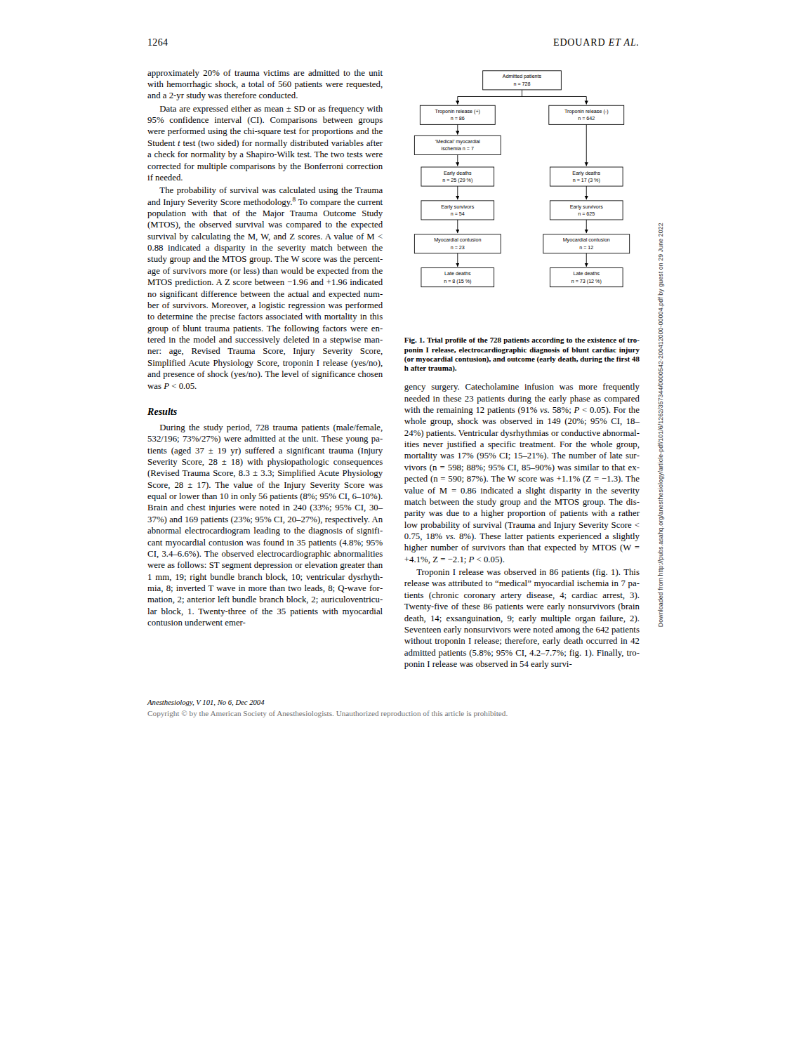1264
EDOUARD ET AL.
approximately 20% of trauma victims are admitted to the unit with hemorrhagic shock, a total of 560 patients were requested, and a 2-yr study was therefore conducted.
Data are expressed either as mean ± SD or as frequency with 95% confidence interval (CI). Comparisons between groups were performed using the chi-square test for proportions and the Student t test (two sided) for normally distributed variables after a check for normality by a Shapiro-Wilk test. The two tests were corrected for multiple comparisons by the Bonferroni correction if needed.
The probability of survival was calculated using the Trauma and Injury Severity Score methodology.8 To compare the current population with that of the Major Trauma Outcome Study (MTOS), the observed survival was compared to the expected survival by calculating the M, W, and Z scores. A value of M < 0.88 indicated a disparity in the severity match between the study group and the MTOS group. The W score was the percentage of survivors more (or less) than would be expected from the MTOS prediction. A Z score between −1.96 and +1.96 indicated no significant difference between the actual and expected number of survivors. Moreover, a logistic regression was performed to determine the precise factors associated with mortality in this group of blunt trauma patients. The following factors were entered in the model and successively deleted in a stepwise manner: age, Revised Trauma Score, Injury Severity Score, Simplified Acute Physiology Score, troponin I release (yes/no), and presence of shock (yes/no). The level of significance chosen was P < 0.05.
Results
During the study period, 728 trauma patients (male/female, 532/196; 73%/27%) were admitted at the unit. These young patients (aged 37 ± 19 yr) suffered a significant trauma (Injury Severity Score, 28 ± 18) with physiopathologic consequences (Revised Trauma Score, 8.3 ± 3.3; Simplified Acute Physiology Score, 28 ± 17). The value of the Injury Severity Score was equal or lower than 10 in only 56 patients (8%; 95% CI, 6–10%). Brain and chest injuries were noted in 240 (33%; 95% CI, 30–37%) and 169 patients (23%; 95% CI, 20–27%), respectively. An abnormal electrocardiogram leading to the diagnosis of significant myocardial contusion was found in 35 patients (4.8%; 95% CI, 3.4–6.6%). The observed electrocardiographic abnormalities were as follows: ST segment depression or elevation greater than 1 mm, 19; right bundle branch block, 10; ventricular dysrhythmia, 8; inverted T wave in more than two leads, 8; Q-wave formation, 2; anterior left bundle branch block, 2; auriculoventricular block, 1. Twenty-three of the 35 patients with myocardial contusion underwent emer-
Admitted patients n = 728 Troponin release (+) n = 86 Troponin release (-) n = 642 ‘Medical’ myocardial ischemia n = 7 Early deaths n = 25 (29 %) Early deaths n = 17 (3 %) Early survivors n = 54 Early survivors n = 625 Myocardial contusion n = 23 Myocardial contusion n = 12 Late deaths n = 8 (15 %) Late deaths n = 73 (12 %)
Fig. 1. Trial profile of the 728 patients according to the existence of troponin I release, electrocardiographic diagnosis of blunt cardiac injury (or myocardial contusion), and outcome (early death, during the first 48 h after trauma).
gency surgery. Catecholamine infusion was more frequently needed in these 23 patients during the early phase as compared with the remaining 12 patients (91% vs. 58%; P < 0.05). For the whole group, shock was observed in 149 (20%; 95% CI, 18–24%) patients. Ventricular dysrhythmias or conductive abnormalities never justified a specific treatment. For the whole group, mortality was 17% (95% CI; 15–21%). The number of late survivors (n = 598; 88%; 95% CI, 85–90%) was similar to that expected (n = 590; 87%). The W score was +1.1% (Z = −1.3). The value of M = 0.86 indicated a slight disparity in the severity match between the study group and the MTOS group. The disparity was due to a higher proportion of patients with a rather low probability of survival (Trauma and Injury Severity Score < 0.75, 18% vs. 8%). These latter patients experienced a slightly higher number of survivors than that expected by MTOS (W = +4.1%, Z = −2.1; P < 0.05).
Troponin I release was observed in 86 patients (fig. 1). This release was attributed to “medical” myocardial ischemia in 7 patients (chronic coronary artery disease, 4; cardiac arrest, 3). Twenty-five of these 86 patients were early nonsurvivors (brain death, 14; exsanguination, 9; early multiple organ failure, 2). Seventeen early nonsurvivors were noted among the 642 patients without troponin I release; therefore, early death occurred in 42 admitted patients (5.8%; 95% CI, 4.2–7.7%; fig. 1). Finally, troponin I release was observed in 54 early survi-
Downloaded from http://pubs.asahq.org/anesthesiology/article-pdf/101/6/1262/357344/0000542-200412000-00004.pdf by guest on 29 June 2022
Anesthesiology, V 101, No 6, Dec 2004
Copyright © by the American Society of Anesthesiologists. Unauthorized reproduction of this article is prohibited.